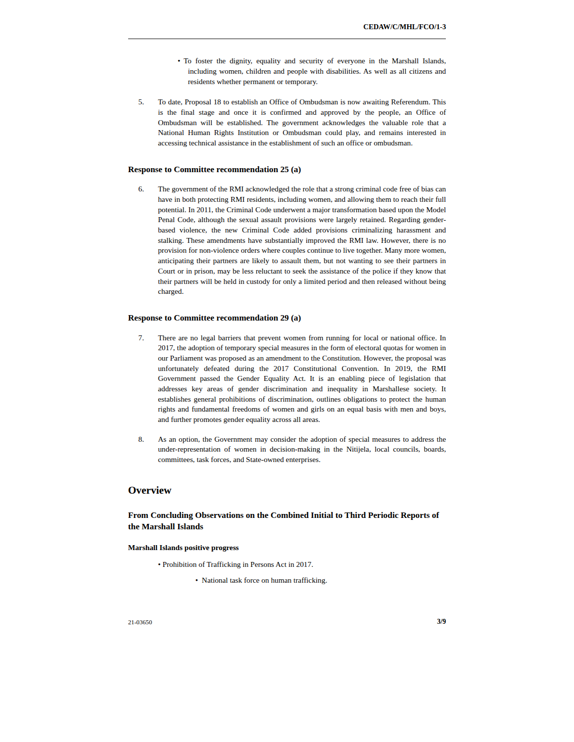CEDAW/C/MHL/FCO/1-3
•To foster the dignity, equality and security of everyone in the Marshall Islands, including women, children and people with disabilities. As well as all citizens and residents whether permanent or temporary.
5. To date, Proposal 18 to establish an Office of Ombudsman is now awaiting Referendum. This is the final stage and once it is confirmed and approved by the people, an Office of Ombudsman will be established. The government acknowledges the valuable role that a National Human Rights Institution or Ombudsman could play, and remains interested in accessing technical assistance in the establishment of such an office or ombudsman.
Response to Committee recommendation 25 (a)
6. The government of the RMI acknowledged the role that a strong criminal code free of bias can have in both protecting RMI residents, including women, and allowing them to reach their full potential. In 2011, the Criminal Code underwent a major transformation based upon the Model Penal Code, although the sexual assault provisions were largely retained. Regarding gender-based violence, the new Criminal Code added provisions criminalizing harassment and stalking. These amendments have substantially improved the RMI law. However, there is no provision for non-violence orders where couples continue to live together. Many more women, anticipating their partners are likely to assault them, but not wanting to see their partners in Court or in prison, may be less reluctant to seek the assistance of the police if they know that their partners will be held in custody for only a limited period and then released without being charged.
Response to Committee recommendation 29 (a)
7. There are no legal barriers that prevent women from running for local or national office. In 2017, the adoption of temporary special measures in the form of electoral quotas for women in our Parliament was proposed as an amendment to the Constitution. However, the proposal was unfortunately defeated during the 2017 Constitutional Convention. In 2019, the RMI Government passed the Gender Equality Act. It is an enabling piece of legislation that addresses key areas of gender discrimination and inequality in Marshallese society. It establishes general prohibitions of discrimination, outlines obligations to protect the human rights and fundamental freedoms of women and girls on an equal basis with men and boys, and further promotes gender equality across all areas.
8. As an option, the Government may consider the adoption of special measures to address the under-representation of women in decision-making in the Nitijela, local councils, boards, committees, task forces, and State-owned enterprises.
Overview
From Concluding Observations on the Combined Initial to Third Periodic Reports of the Marshall Islands
Marshall Islands positive progress
• Prohibition of Trafficking in Persons Act in 2017.
• National task force on human trafficking.
21-03650 3/9